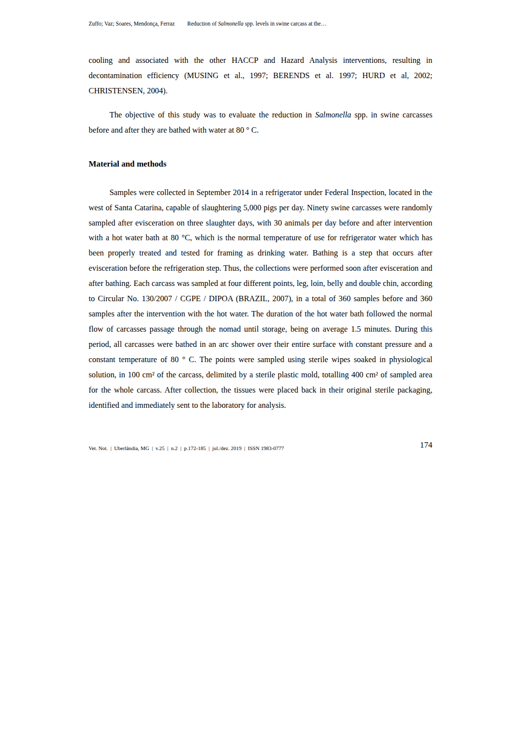Zuffo; Vaz; Soares, Mendonça, Ferraz Reduction of Salmonella spp. levels in swine carcass at the…
cooling and associated with the other HACCP and Hazard Analysis interventions, resulting in decontamination efficiency (MUSING et al., 1997; BERENDS et al. 1997; HURD et al, 2002; CHRISTENSEN, 2004).
The objective of this study was to evaluate the reduction in Salmonella spp. in swine carcasses before and after they are bathed with water at 80 ° C.
Material and methods
Samples were collected in September 2014 in a refrigerator under Federal Inspection, located in the west of Santa Catarina, capable of slaughtering 5,000 pigs per day. Ninety swine carcasses were randomly sampled after evisceration on three slaughter days, with 30 animals per day before and after intervention with a hot water bath at 80 °C, which is the normal temperature of use for refrigerator water which has been properly treated and tested for framing as drinking water. Bathing is a step that occurs after evisceration before the refrigeration step. Thus, the collections were performed soon after evisceration and after bathing. Each carcass was sampled at four different points, leg, loin, belly and double chin, according to Circular No. 130/2007 / CGPE / DIPOA (BRAZIL, 2007), in a total of 360 samples before and 360 samples after the intervention with the hot water. The duration of the hot water bath followed the normal flow of carcasses passage through the nomad until storage, being on average 1.5 minutes. During this period, all carcasses were bathed in an arc shower over their entire surface with constant pressure and a constant temperature of 80 ° C. The points were sampled using sterile wipes soaked in physiological solution, in 100 cm² of the carcass, delimited by a sterile plastic mold, totalling 400 cm² of sampled area for the whole carcass. After collection, the tissues were placed back in their original sterile packaging, identified and immediately sent to the laboratory for analysis.
Vet. Not. | Uberlândia, MG | v.25 | n.2 | p.172-185 | jul./dez. 2019 | ISSN 1983-0777 174